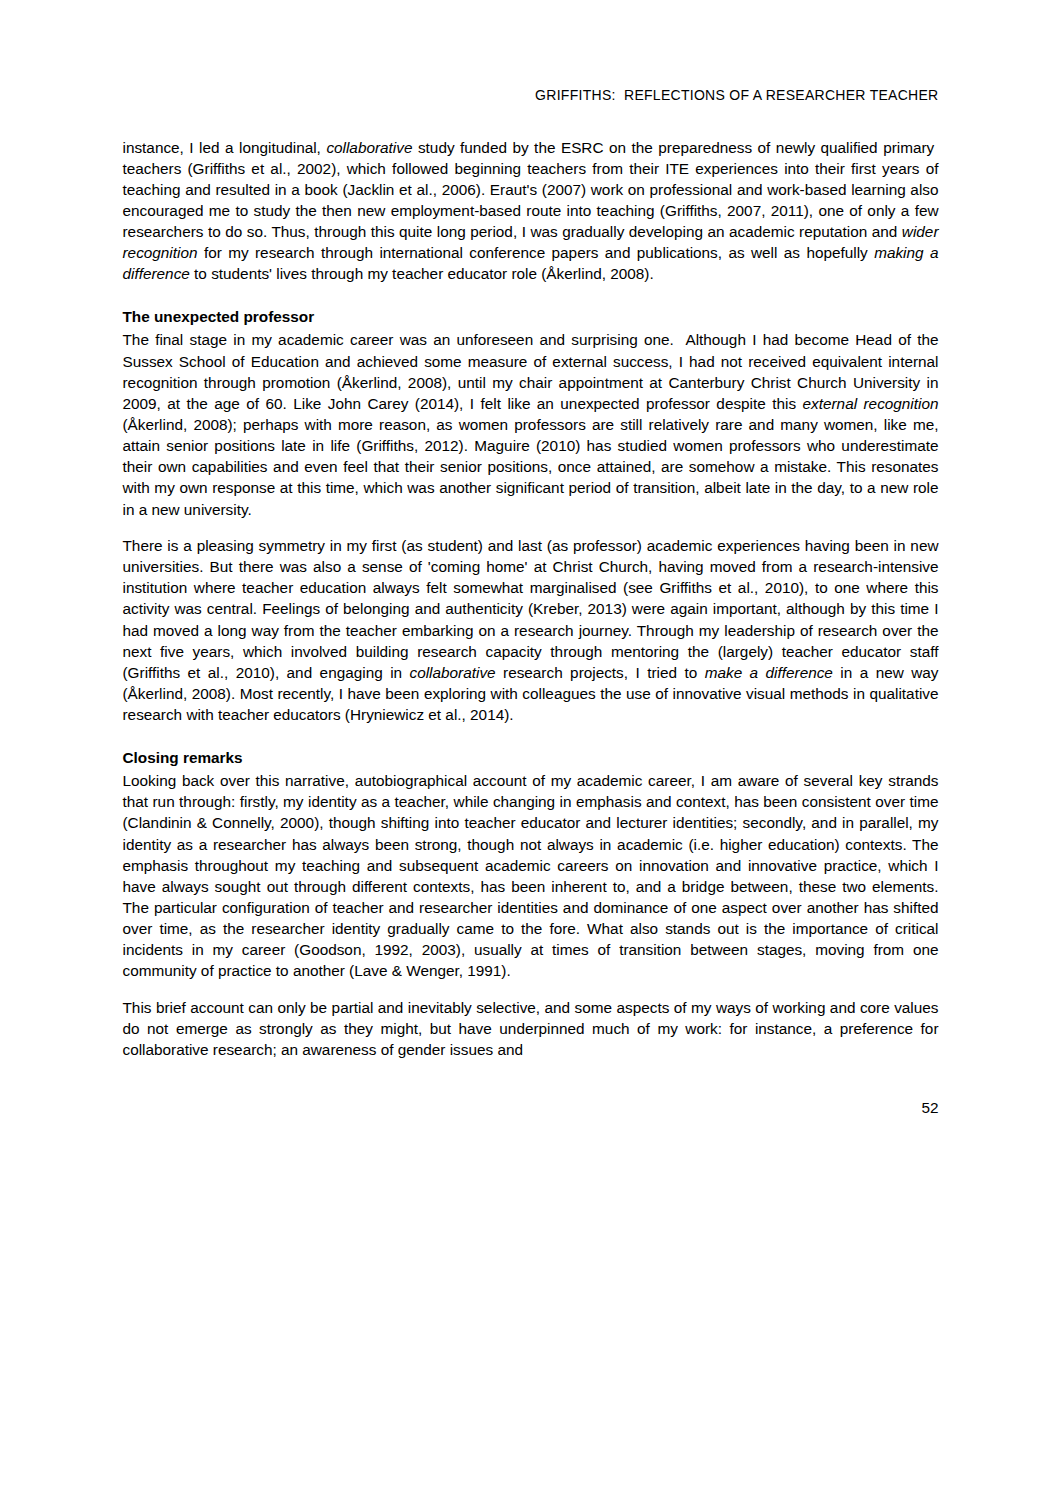GRIFFITHS: REFLECTIONS OF A RESEARCHER TEACHER
instance, I led a longitudinal, collaborative study funded by the ESRC on the preparedness of newly qualified primary teachers (Griffiths et al., 2002), which followed beginning teachers from their ITE experiences into their first years of teaching and resulted in a book (Jacklin et al., 2006). Eraut's (2007) work on professional and work-based learning also encouraged me to study the then new employment-based route into teaching (Griffiths, 2007, 2011), one of only a few researchers to do so. Thus, through this quite long period, I was gradually developing an academic reputation and wider recognition for my research through international conference papers and publications, as well as hopefully making a difference to students' lives through my teacher educator role (Åkerlind, 2008).
The unexpected professor
The final stage in my academic career was an unforeseen and surprising one. Although I had become Head of the Sussex School of Education and achieved some measure of external success, I had not received equivalent internal recognition through promotion (Åkerlind, 2008), until my chair appointment at Canterbury Christ Church University in 2009, at the age of 60. Like John Carey (2014), I felt like an unexpected professor despite this external recognition (Åkerlind, 2008); perhaps with more reason, as women professors are still relatively rare and many women, like me, attain senior positions late in life (Griffiths, 2012). Maguire (2010) has studied women professors who underestimate their own capabilities and even feel that their senior positions, once attained, are somehow a mistake. This resonates with my own response at this time, which was another significant period of transition, albeit late in the day, to a new role in a new university.
There is a pleasing symmetry in my first (as student) and last (as professor) academic experiences having been in new universities. But there was also a sense of 'coming home' at Christ Church, having moved from a research-intensive institution where teacher education always felt somewhat marginalised (see Griffiths et al., 2010), to one where this activity was central. Feelings of belonging and authenticity (Kreber, 2013) were again important, although by this time I had moved a long way from the teacher embarking on a research journey. Through my leadership of research over the next five years, which involved building research capacity through mentoring the (largely) teacher educator staff (Griffiths et al., 2010), and engaging in collaborative research projects, I tried to make a difference in a new way (Åkerlind, 2008). Most recently, I have been exploring with colleagues the use of innovative visual methods in qualitative research with teacher educators (Hryniewicz et al., 2014).
Closing remarks
Looking back over this narrative, autobiographical account of my academic career, I am aware of several key strands that run through: firstly, my identity as a teacher, while changing in emphasis and context, has been consistent over time (Clandinin & Connelly, 2000), though shifting into teacher educator and lecturer identities; secondly, and in parallel, my identity as a researcher has always been strong, though not always in academic (i.e. higher education) contexts. The emphasis throughout my teaching and subsequent academic careers on innovation and innovative practice, which I have always sought out through different contexts, has been inherent to, and a bridge between, these two elements. The particular configuration of teacher and researcher identities and dominance of one aspect over another has shifted over time, as the researcher identity gradually came to the fore. What also stands out is the importance of critical incidents in my career (Goodson, 1992, 2003), usually at times of transition between stages, moving from one community of practice to another (Lave & Wenger, 1991).
This brief account can only be partial and inevitably selective, and some aspects of my ways of working and core values do not emerge as strongly as they might, but have underpinned much of my work: for instance, a preference for collaborative research; an awareness of gender issues and
52